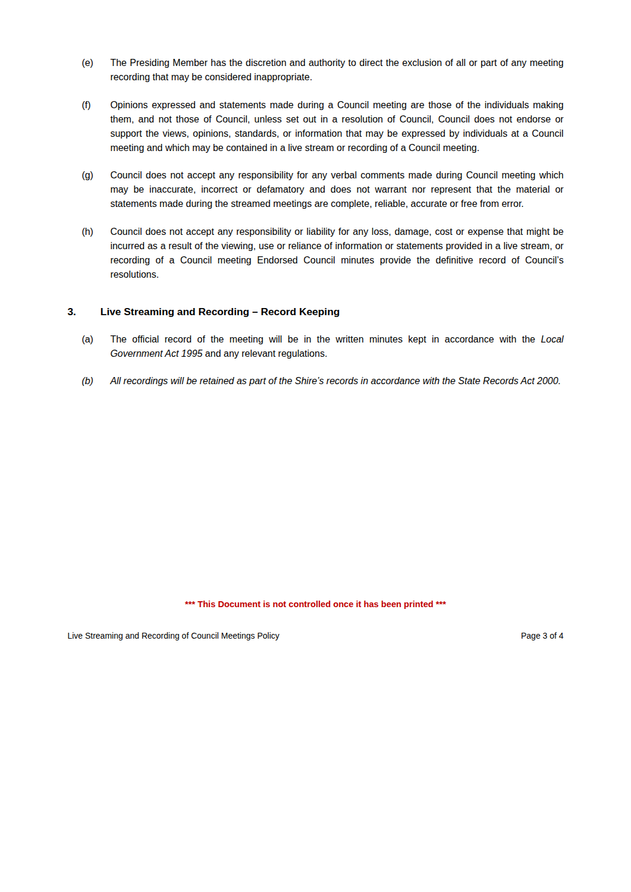(e)
The Presiding Member has the discretion and authority to direct the exclusion of all or part of any meeting recording that may be considered inappropriate.
(f)
Opinions expressed and statements made during a Council meeting are those of the individuals making them, and not those of Council, unless set out in a resolution of Council, Council does not endorse or support the views, opinions, standards, or information that may be expressed by individuals at a Council meeting and which may be contained in a live stream or recording of a Council meeting.
(g)
Council does not accept any responsibility for any verbal comments made during Council meeting which may be inaccurate, incorrect or defamatory and does not warrant nor represent that the material or statements made during the streamed meetings are complete, reliable, accurate or free from error.
(h)
Council does not accept any responsibility or liability for any loss, damage, cost or expense that might be incurred as a result of the viewing, use or reliance of information or statements provided in a live stream, or recording of a Council meeting Endorsed Council minutes provide the definitive record of Council’s resolutions.
3. Live Streaming and Recording – Record Keeping
(a)
The official record of the meeting will be in the written minutes kept in accordance with the Local Government Act 1995 and any relevant regulations.
(b)
All recordings will be retained as part of the Shire’s records in accordance with the State Records Act 2000.
*** This Document is not controlled once it has been printed ***
Live Streaming and Recording of Council Meetings Policy Page 3 of 4